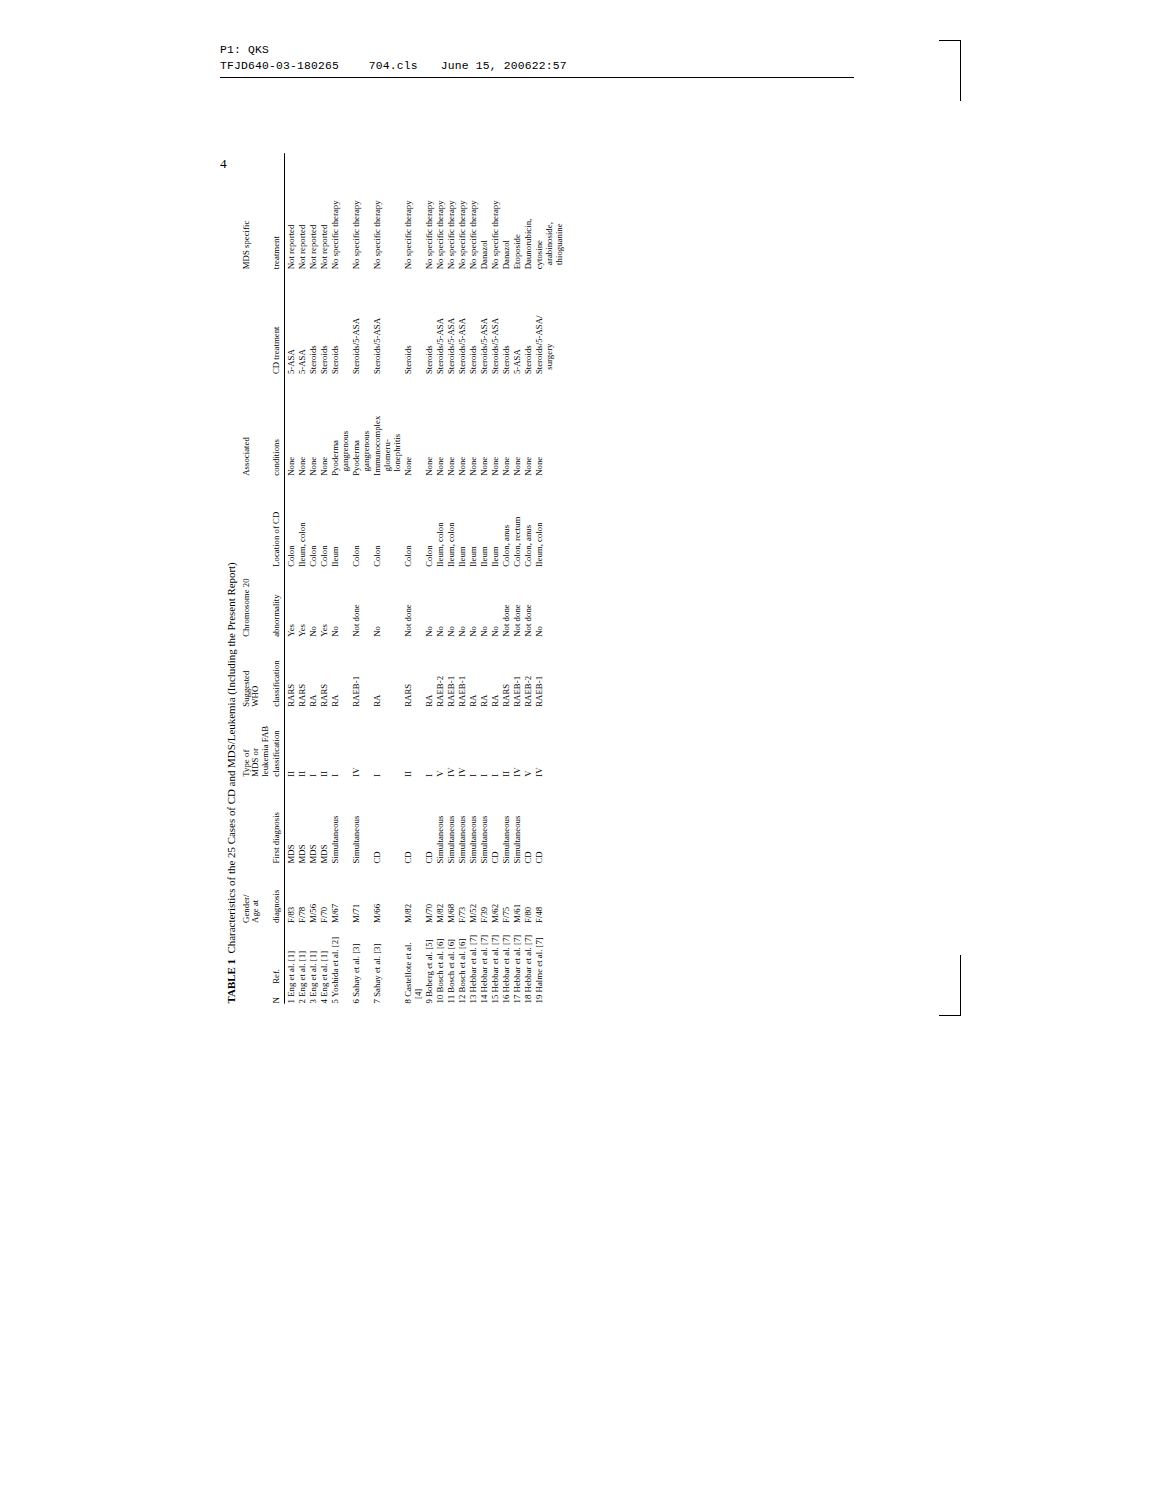P1: QKS
TFJD640-03-180265704.cls June 15, 200622:57
4
TABLE 1 Characteristics of the 25 Cases of CD and MDS/Leukemia (Including the Present Report)
| | Gender/ Age at | | Type of MDS or leukemia FAB | Suggested WHO | Chromosome 20 | | Associated | | MDS specific |
| --- | --- | --- | --- | --- | --- | --- | --- | --- | --- |
| N Ref. | diagnosis | First diagnosis | classification | classification | abnormality | Location of CD | conditions | CD treatment | treatment |
| 1 Eng et al. [1] | F/83 | MDS | II | RARS | Yes | Colon | None | 5-ASA | Not reported |
| 2 Eng et al. [1] | F/78 | MDS | II | RARS | Yes | Ileum, colon | None | 5-ASA | Not reported |
| 3 Eng et al. [1] | M/56 | MDS | I | RA | No | Colon | None | Steroids | Not reported |
| 4 Eng et al. [1] | F/70 | MDS | II | RARS | Yes | Colon | None | Steroids | Not reported |
| 5 Yoshida et al. [2] | M/67 | Simultaneous | I | RA | No | Ileum | Pyoderma gangrenous | Steroids | No specific therapy |
| 6 Sahay et al. [3] | M/71 | Simultaneous | IV | RAEB-1 | Not done | Colon | Pyoderma gangrenous | Steroids/5-ASA | No specific therapy |
| 7 Sahay et al. [3] | M/66 | CD | I | RA | No | Colon | Immunocomplex glomeru- lonephritis | Steroids/5-ASA | No specific therapy |
| 8 Castellote et al. [4] | M/82 | CD | II | RARS | Not done | Colon | None | Steroids | No specific therapy |
| 9 Boberg et al. [5] | M/70 | CD | I | RA | No | Colon | None | Steroids | No specific therapy |
| 10 Bosch et al. [6] | M/82 | Simultaneous | V | RAEB-2 | No | Ileum, colon | None | Steroids/5-ASA | No specific therapy |
| 11 Bosch et al. [6] | M/68 | Simultaneous | IV | RAEB-1 | No | Ileum, colon | None | Steroids/5-ASA | No specific therapy |
| 12 Bosch et al. [6] | F/73 | Simultaneous | IV | RAEB-1 | No | Ileum | None | Steroids/5-ASA | No specific therapy |
| 13 Hebbar et al. [7] | M/52 | Simultaneous | I | RA | No | Ileum | None | Steroids | No specific therapy |
| 14 Hebbar et al. [7] | F/39 | Simultaneous | I | RA | No | Ileum | None | Steroids/5-ASA | Danazol |
| 15 Hebbar et al. [7] | M/62 | CD | I | RA | No | Ileum | None | Steroids/5-ASA | No specific therapy |
| 16 Hebbar et al. [7] | F/75 | Simultaneous | II | RARS | Not done | Colon, anus | None | Steroids | Danazol |
| 17 Hebbar et al. [7] | M/61 | Simultaneous | IV | RAEB-1 | Not done | Colon, rectum | None | 5-ASA | Etoposide |
| 18 Hebbar et al. [7] | F/80 | CD | V | RAEB-2 | Not done | Colon, anus | None | Steroids | Daunorubicin, |
| 19 Halme et al. [7] | F/48 | CD | IV | RAEB-1 | No | Ileum, colon | None | Steroids/5-ASA/ surgery | cytosine arabinoside, thioguanine |